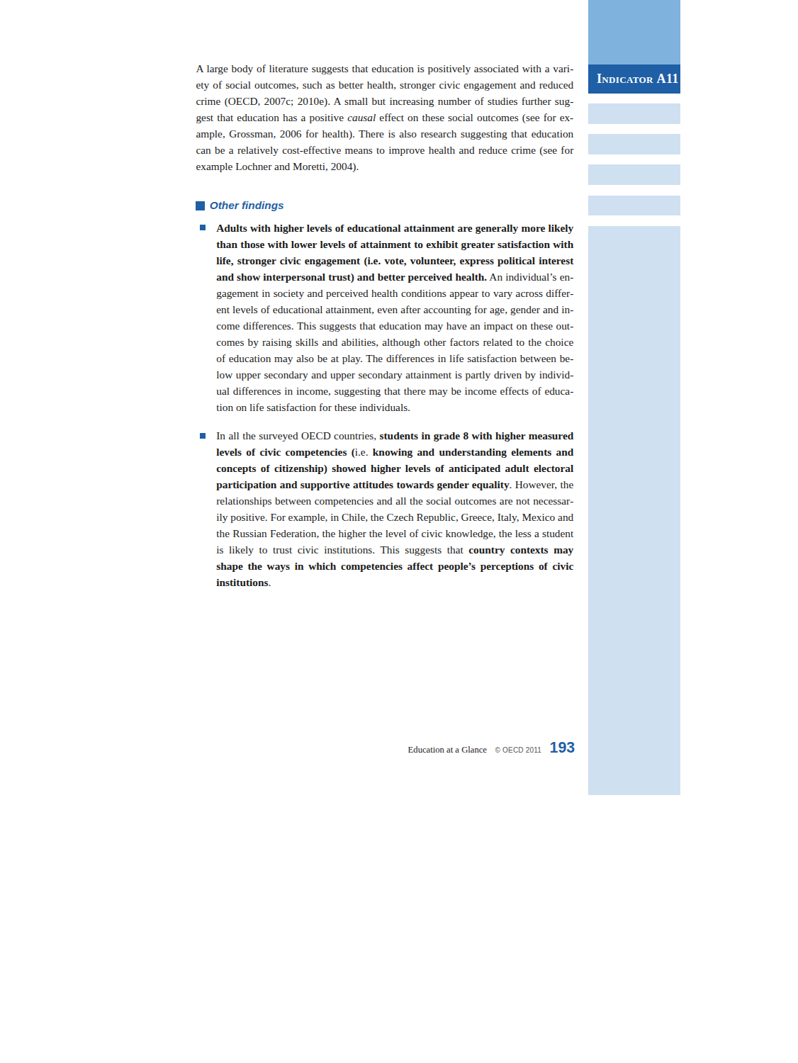Indicator A11
A large body of literature suggests that education is positively associated with a variety of social outcomes, such as better health, stronger civic engagement and reduced crime (OECD, 2007c; 2010e). A small but increasing number of studies further suggest that education has a positive causal effect on these social outcomes (see for example, Grossman, 2006 for health). There is also research suggesting that education can be a relatively cost-effective means to improve health and reduce crime (see for example Lochner and Moretti, 2004).
Other findings
Adults with higher levels of educational attainment are generally more likely than those with lower levels of attainment to exhibit greater satisfaction with life, stronger civic engagement (i.e. vote, volunteer, express political interest and show interpersonal trust) and better perceived health. An individual’s engagement in society and perceived health conditions appear to vary across different levels of educational attainment, even after accounting for age, gender and income differences. This suggests that education may have an impact on these outcomes by raising skills and abilities, although other factors related to the choice of education may also be at play. The differences in life satisfaction between below upper secondary and upper secondary attainment is partly driven by individual differences in income, suggesting that there may be income effects of education on life satisfaction for these individuals.
In all the surveyed OECD countries, students in grade 8 with higher measured levels of civic competencies (i.e. knowing and understanding elements and concepts of citizenship) showed higher levels of anticipated adult electoral participation and supportive attitudes towards gender equality. However, the relationships between competencies and all the social outcomes are not necessarily positive. For example, in Chile, the Czech Republic, Greece, Italy, Mexico and the Russian Federation, the higher the level of civic knowledge, the less a student is likely to trust civic institutions. This suggests that country contexts may shape the ways in which competencies affect people’s perceptions of civic institutions.
Education at a Glance © OECD 2011 193